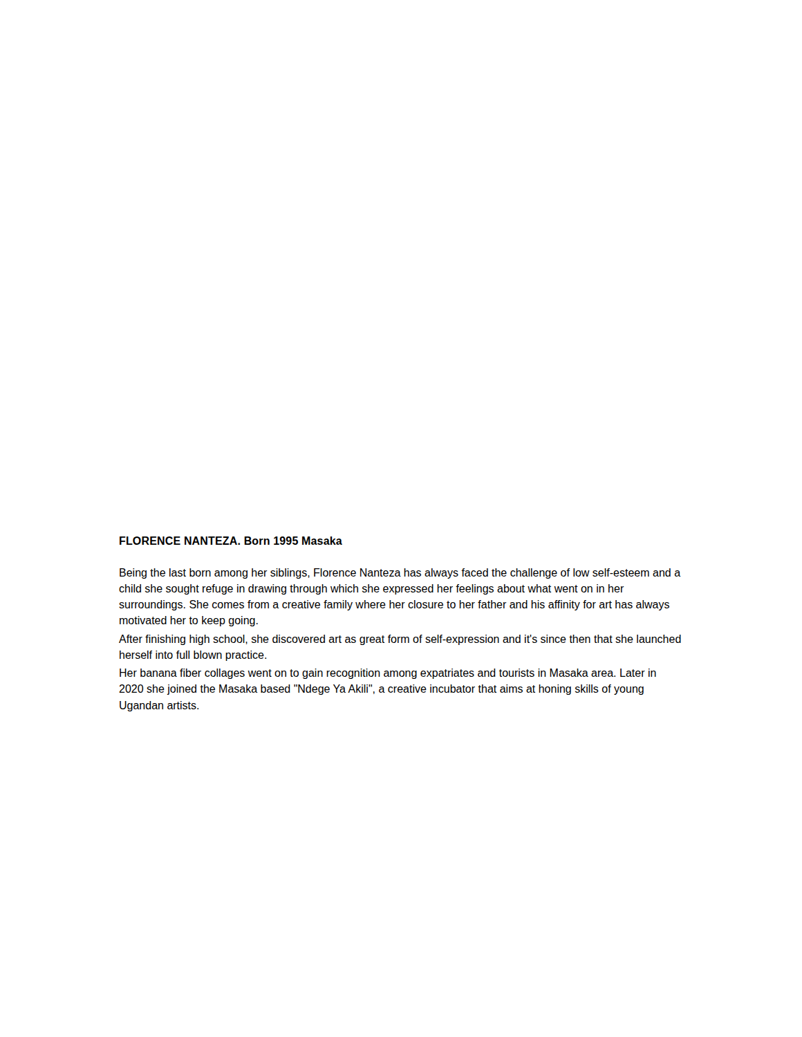FLORENCE NANTEZA. Born 1995 Masaka
Being the last born among her siblings, Florence Nanteza has always faced the challenge of low self-esteem and a child she sought refuge in drawing through which she expressed her feelings about what went on in her surroundings. She comes from a creative family where her closure to her father and his affinity for art has always motivated her to keep going.
After finishing high school, she discovered art as great form of self-expression and it's since then that she launched herself into full blown practice.
Her banana fiber collages went on to gain recognition among expatriates and tourists in Masaka area. Later in 2020 she joined the Masaka based "Ndege Ya Akili", a creative incubator that aims at honing skills of young Ugandan artists.